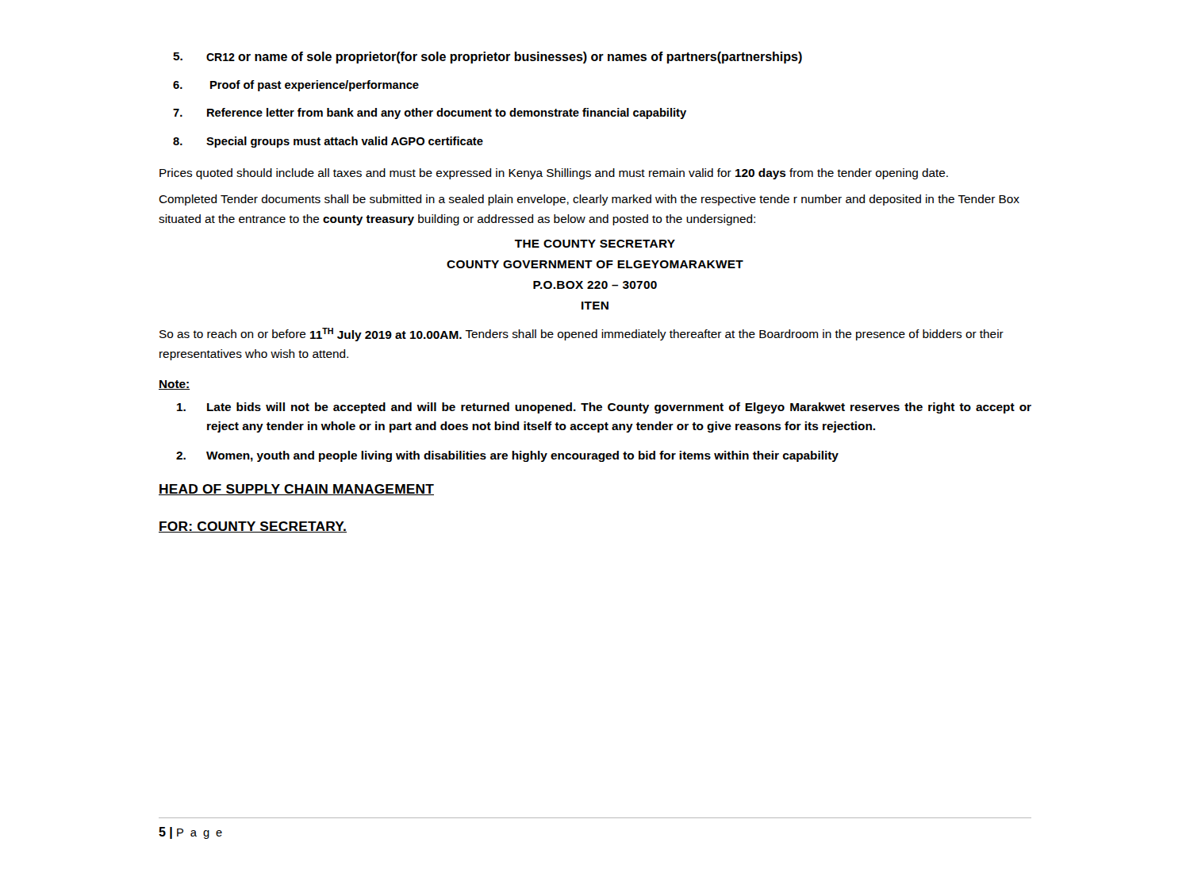5. CR12 or name of sole proprietor(for sole proprietor businesses) or names of partners(partnerships)
6. Proof of past experience/performance
7. Reference letter from bank and any other document to demonstrate financial capability
8. Special groups must attach valid AGPO certificate
Prices quoted should include all taxes and must be expressed in Kenya Shillings and must remain valid for 120 days from the tender opening date.
Completed Tender documents shall be submitted in a sealed plain envelope, clearly marked with the respective tende r number and deposited in the Tender Box situated at the entrance to the county treasury building or addressed as below and posted to the undersigned:
THE COUNTY SECRETARY
COUNTY GOVERNMENT OF ELGEYOMARAKWET
P.O.BOX 220 – 30700
ITEN
So as to reach on or before 11TH July 2019 at 10.00AM. Tenders shall be opened immediately thereafter at the Boardroom in the presence of bidders or their representatives who wish to attend.
Note:
1. Late bids will not be accepted and will be returned unopened. The County government of Elgeyo Marakwet reserves the right to accept or reject any tender in whole or in part and does not bind itself to accept any tender or to give reasons for its rejection.
2. Women, youth and people living with disabilities are highly encouraged to bid for items within their capability
HEAD OF SUPPLY CHAIN MANAGEMENT
FOR: COUNTY SECRETARY.
5 | P a g e